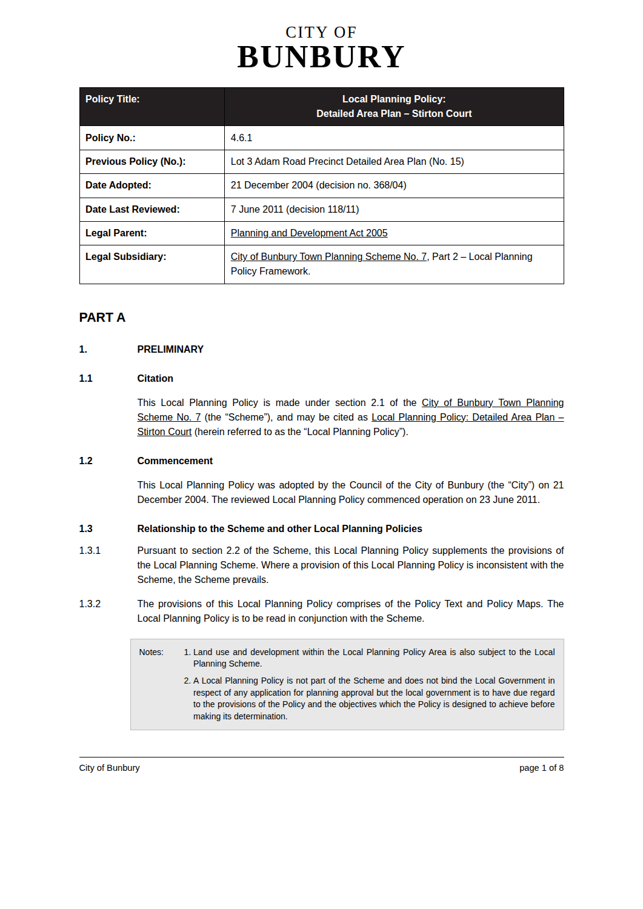CITY OF BUNBURY
| Policy Title: | Local Planning Policy: Detailed Area Plan – Stirton Court |
| --- | --- |
| Policy No.: | 4.6.1 |
| Previous Policy (No.): | Lot 3 Adam Road Precinct Detailed Area Plan (No. 15) |
| Date Adopted: | 21 December 2004 (decision no. 368/04) |
| Date Last Reviewed: | 7 June 2011 (decision 118/11) |
| Legal Parent: | Planning and Development Act 2005 |
| Legal Subsidiary: | City of Bunbury Town Planning Scheme No. 7 , Part 2 – Local Planning Policy Framework. |
PART A
1. PRELIMINARY
1.1 Citation
This Local Planning Policy is made under section 2.1 of the City of Bunbury Town Planning Scheme No. 7 (the “Scheme”), and may be cited as Local Planning Policy: Detailed Area Plan – Stirton Court (herein referred to as the “Local Planning Policy”).
1.2 Commencement
This Local Planning Policy was adopted by the Council of the City of Bunbury (the “City”) on 21 December 2004. The reviewed Local Planning Policy commenced operation on 23 June 2011.
1.3 Relationship to the Scheme and other Local Planning Policies
1.3.1 Pursuant to section 2.2 of the Scheme, this Local Planning Policy supplements the provisions of the Local Planning Scheme. Where a provision of this Local Planning Policy is inconsistent with the Scheme, the Scheme prevails.
1.3.2 The provisions of this Local Planning Policy comprises of the Policy Text and Policy Maps. The Local Planning Policy is to be read in conjunction with the Scheme.
Notes:
Land use and development within the Local Planning Policy Area is also subject to the Local Planning Scheme.
A Local Planning Policy is not part of the Scheme and does not bind the Local Government in respect of any application for planning approval but the local government is to have due regard to the provisions of the Policy and the objectives which the Policy is designed to achieve before making its determination.
City of Bunbury page 1 of 8